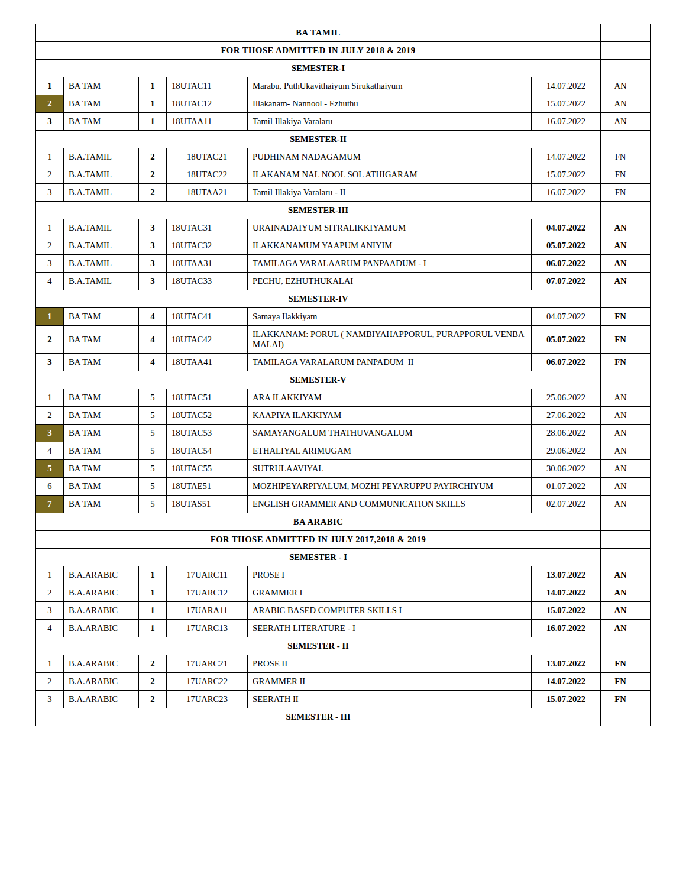| BA TAMIL | | |
| FOR THOSE ADMITTED IN JULY 2018 & 2019 | | |
| SEMESTER-I | | |
| 1 | BA TAM | 1 | 18UTAC11 | Marabu, PuthUkavithaiyum Sirukathaiyum | 14.07.2022 | AN | |
| 2 | BA TAM | 1 | 18UTAC12 | Illakanam- Nannool - Ezhuthu | 15.07.2022 | AN | |
| 3 | BA TAM | 1 | 18UTAA11 | Tamil Illakiya Varalaru | 16.07.2022 | AN | |
| SEMESTER-II | | |
| 1 | B.A.TAMIL | 2 | 18UTAC21 | PUDHINAM NADAGAMUM | 14.07.2022 | FN | |
| 2 | B.A.TAMIL | 2 | 18UTAC22 | ILAKANAM NAL NOOL SOL ATHIGARAM | 15.07.2022 | FN | |
| 3 | B.A.TAMIL | 2 | 18UTAA21 | Tamil Illakiya Varalaru - II | 16.07.2022 | FN | |
| SEMESTER-III | | |
| 1 | B.A.TAMIL | 3 | 18UTAC31 | URAINADAIYUM SITRALIKKIYAMUM | 04.07.2022 | AN | |
| 2 | B.A.TAMIL | 3 | 18UTAC32 | ILAKKANAMUM YAAPUM ANIYIM | 05.07.2022 | AN | |
| 3 | B.A.TAMIL | 3 | 18UTAA31 | TAMILAGA VARALAARUM PANPAADUM - I | 06.07.2022 | AN | |
| 4 | B.A.TAMIL | 3 | 18UTAC33 | PECHU, EZHUTHUKALAI | 07.07.2022 | AN | |
| SEMESTER-IV | | |
| 1 | BA TAM | 4 | 18UTAC41 | Samaya Ilakkiyam | 04.07.2022 | FN | |
| 2 | BA TAM | 4 | 18UTAC42 | ILAKKANAM: PORUL ( NAMBIYAHAPPORUL, PURAPPORUL VENBA MALAI) | 05.07.2022 | FN | |
| 3 | BA TAM | 4 | 18UTAA41 | TAMILAGA VARALARUM PANPADUM II | 06.07.2022 | FN | |
| SEMESTER-V | | |
| 1 | BA TAM | 5 | 18UTAC51 | ARA ILAKKIYAM | 25.06.2022 | AN | |
| 2 | BA TAM | 5 | 18UTAC52 | KAAPIYA ILAKKIYAM | 27.06.2022 | AN | |
| 3 | BA TAM | 5 | 18UTAC53 | SAMAYANGALUM THATHUVANGALUM | 28.06.2022 | AN | |
| 4 | BA TAM | 5 | 18UTAC54 | ETHALIYAL ARIMUGAM | 29.06.2022 | AN | |
| 5 | BA TAM | 5 | 18UTAC55 | SUTRULAAVIYAL | 30.06.2022 | AN | |
| 6 | BA TAM | 5 | 18UTAE51 | MOZHIPEYARPIYALUM, MOZHI PEYARUPPU PAYIRCHIYUM | 01.07.2022 | AN | |
| 7 | BA TAM | 5 | 18UTAS51 | ENGLISH GRAMMER AND COMMUNICATION SKILLS | 02.07.2022 | AN | |
| BA ARABIC | | |
| FOR THOSE ADMITTED IN JULY 2017,2018 & 2019 | | |
| SEMESTER - I | | |
| 1 | B.A.ARABIC | 1 | 17UARC11 | PROSE I | 13.07.2022 | AN | |
| 2 | B.A.ARABIC | 1 | 17UARC12 | GRAMMER I | 14.07.2022 | AN | |
| 3 | B.A.ARABIC | 1 | 17UARA11 | ARABIC BASED COMPUTER SKILLS I | 15.07.2022 | AN | |
| 4 | B.A.ARABIC | 1 | 17UARC13 | SEERATH LITERATURE - I | 16.07.2022 | AN | |
| SEMESTER - II | | |
| 1 | B.A.ARABIC | 2 | 17UARC21 | PROSE II | 13.07.2022 | FN | |
| 2 | B.A.ARABIC | 2 | 17UARC22 | GRAMMER II | 14.07.2022 | FN | |
| 3 | B.A.ARABIC | 2 | 17UARC23 | SEERATH II | 15.07.2022 | FN | |
| SEMESTER - III | | |